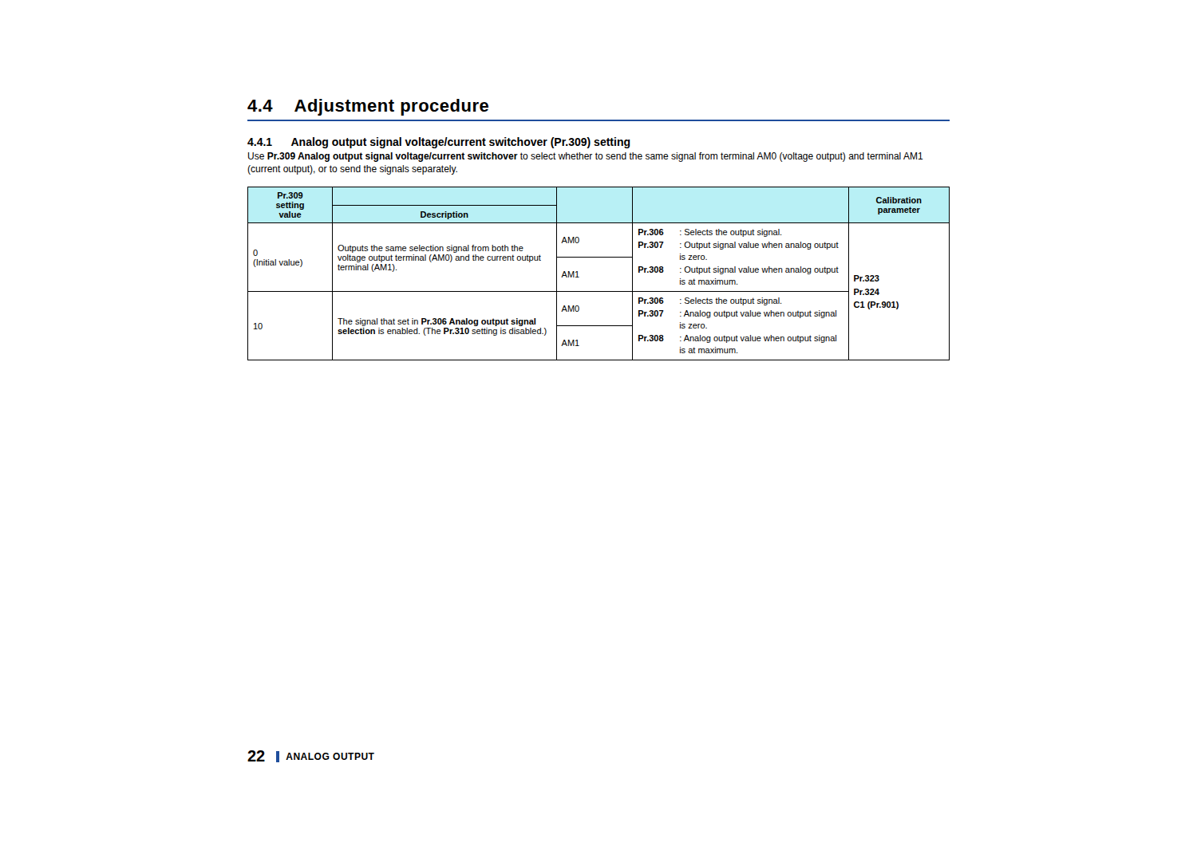4.4 Adjustment procedure
4.4.1 Analog output signal voltage/current switchover (Pr.309) setting
Use Pr.309 Analog output signal voltage/current switchover to select whether to send the same signal from terminal AM0 (voltage output) and terminal AM1 (current output), or to send the signals separately.
| Pr.309 setting value | | | | Calibration parameter |
| --- | --- | --- | --- | --- |
| Description |
| 0 (Initial value) | Outputs the same selection signal from both the voltage output terminal (AM0) and the current output terminal (AM1). | AM0 | Pr.306 : Selects the output signal. Pr.307 : Output signal value when analog output is zero. Pr.308 : Output signal value when analog output is at maximum. | Pr.323 Pr.324 C1 (Pr.901) |
| AM1 |
| 10 | The signal that set in Pr.306 Analog output signal selection is enabled. (The Pr.310 setting is disabled.) | AM0 | Pr.306 : Selects the output signal. Pr.307 : Analog output value when output signal is zero. Pr.308 : Analog output value when output signal is at maximum. |
| AM1 |
22 ANALOG OUTPUT